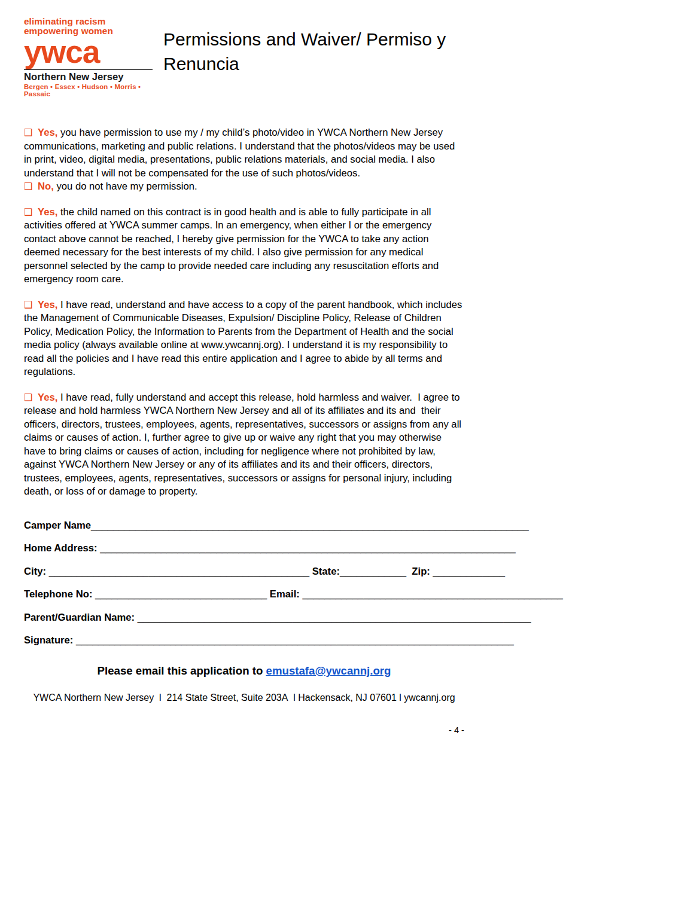eliminating racism
empowering women
ywca
Northern New Jersey
Bergen • Essex • Hudson • Morris • Passaic
Permissions and Waiver/ Permiso y Renuncia
❑ Yes, you have permission to use my / my child’s photo/video in YWCA Northern New Jersey communications, marketing and public relations. I understand that the photos/videos may be used in print, video, digital media, presentations, public relations materials, and social media. I also understand that I will not be compensated for the use of such photos/videos.
❑ No, you do not have my permission.
❑ Yes, the child named on this contract is in good health and is able to fully participate in all activities offered at YWCA summer camps. In an emergency, when either I or the emergency contact above cannot be reached, I hereby give permission for the YWCA to take any action deemed necessary for the best interests of my child. I also give permission for any medical personnel selected by the camp to provide needed care including any resuscitation efforts and emergency room care.
❑ Yes, I have read, understand and have access to a copy of the parent handbook, which includes the Management of Communicable Diseases, Expulsion/ Discipline Policy, Release of Children Policy, Medication Policy, the Information to Parents from the Department of Health and the social media policy (always available online at www.ywcannj.org). I understand it is my responsibility to read all the policies and I have read this entire application and I agree to abide by all terms and regulations.
❑ Yes, I have read, fully understand and accept this release, hold harmless and waiver. I agree to release and hold harmless YWCA Northern New Jersey and all of its affiliates and its and their officers, directors, trustees, employees, agents, representatives, successors or assigns from any all claims or causes of action. I, further agree to give up or waive any right that you may otherwise have to bring claims or causes of action, including for negligence where not prohibited by law, against YWCA Northern New Jersey or any of its affiliates and its and their officers, directors, trustees, employees, agents, representatives, successors or assigns for personal injury, including death, or loss of or damage to property.
Camper Name_______________________________________________________________________________
Home Address: ___________________________________________________________________________
City: _______________________________________________ State:____________ Zip: _____________
Telephone No: _______________________________ Email: _______________________________________________
Parent/Guardian Name: _______________________________________________________________________
Signature: _______________________________________________________________________________
Please email this application to emustafa@ywcannj.org
YWCA Northern New Jersey l 214 State Street, Suite 203A l Hackensack, NJ 07601 l ywcannj.org
- 4 -